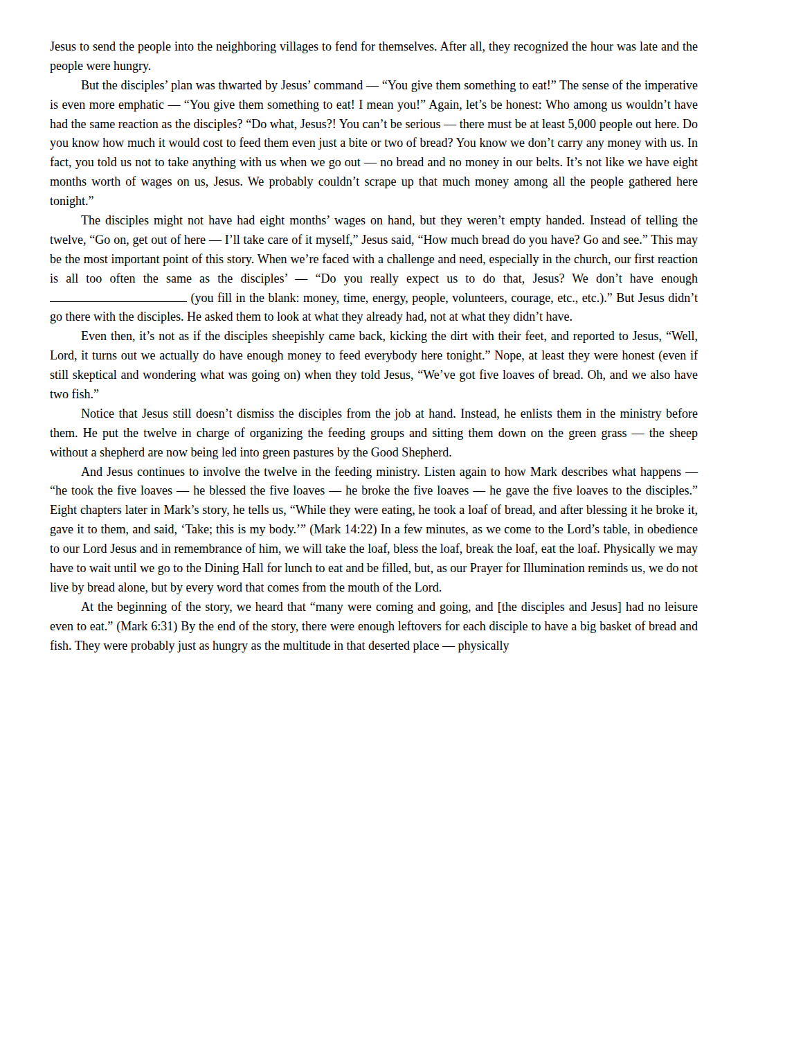Jesus to send the people into the neighboring villages to fend for themselves. After all, they recognized the hour was late and the people were hungry.
But the disciples’ plan was thwarted by Jesus’ command — “You give them something to eat!” The sense of the imperative is even more emphatic — “You give them something to eat! I mean you!” Again, let’s be honest: Who among us wouldn’t have had the same reaction as the disciples? “Do what, Jesus?! You can’t be serious — there must be at least 5,000 people out here. Do you know how much it would cost to feed them even just a bite or two of bread? You know we don’t carry any money with us. In fact, you told us not to take anything with us when we go out — no bread and no money in our belts. It’s not like we have eight months worth of wages on us, Jesus. We probably couldn’t scrape up that much money among all the people gathered here tonight.”
The disciples might not have had eight months’ wages on hand, but they weren’t empty handed. Instead of telling the twelve, “Go on, get out of here — I’ll take care of it myself,” Jesus said, “How much bread do you have? Go and see.” This may be the most important point of this story. When we’re faced with a challenge and need, especially in the church, our first reaction is all too often the same as the disciples’ — “Do you really expect us to do that, Jesus? We don’t have enough (you fill in the blank: money, time, energy, people, volunteers, courage, etc., etc.).” But Jesus didn’t go there with the disciples. He asked them to look at what they already had, not at what they didn’t have.
Even then, it’s not as if the disciples sheepishly came back, kicking the dirt with their feet, and reported to Jesus, “Well, Lord, it turns out we actually do have enough money to feed everybody here tonight.” Nope, at least they were honest (even if still skeptical and wondering what was going on) when they told Jesus, “We’ve got five loaves of bread. Oh, and we also have two fish.”
Notice that Jesus still doesn’t dismiss the disciples from the job at hand. Instead, he enlists them in the ministry before them. He put the twelve in charge of organizing the feeding groups and sitting them down on the green grass — the sheep without a shepherd are now being led into green pastures by the Good Shepherd.
And Jesus continues to involve the twelve in the feeding ministry. Listen again to how Mark describes what happens — “he took the five loaves — he blessed the five loaves — he broke the five loaves — he gave the five loaves to the disciples.” Eight chapters later in Mark’s story, he tells us, “While they were eating, he took a loaf of bread, and after blessing it he broke it, gave it to them, and said, ‘Take; this is my body.’” (Mark 14:22) In a few minutes, as we come to the Lord’s table, in obedience to our Lord Jesus and in remembrance of him, we will take the loaf, bless the loaf, break the loaf, eat the loaf. Physically we may have to wait until we go to the Dining Hall for lunch to eat and be filled, but, as our Prayer for Illumination reminds us, we do not live by bread alone, but by every word that comes from the mouth of the Lord.
At the beginning of the story, we heard that “many were coming and going, and [the disciples and Jesus] had no leisure even to eat.” (Mark 6:31) By the end of the story, there were enough leftovers for each disciple to have a big basket of bread and fish. They were probably just as hungry as the multitude in that deserted place — physically